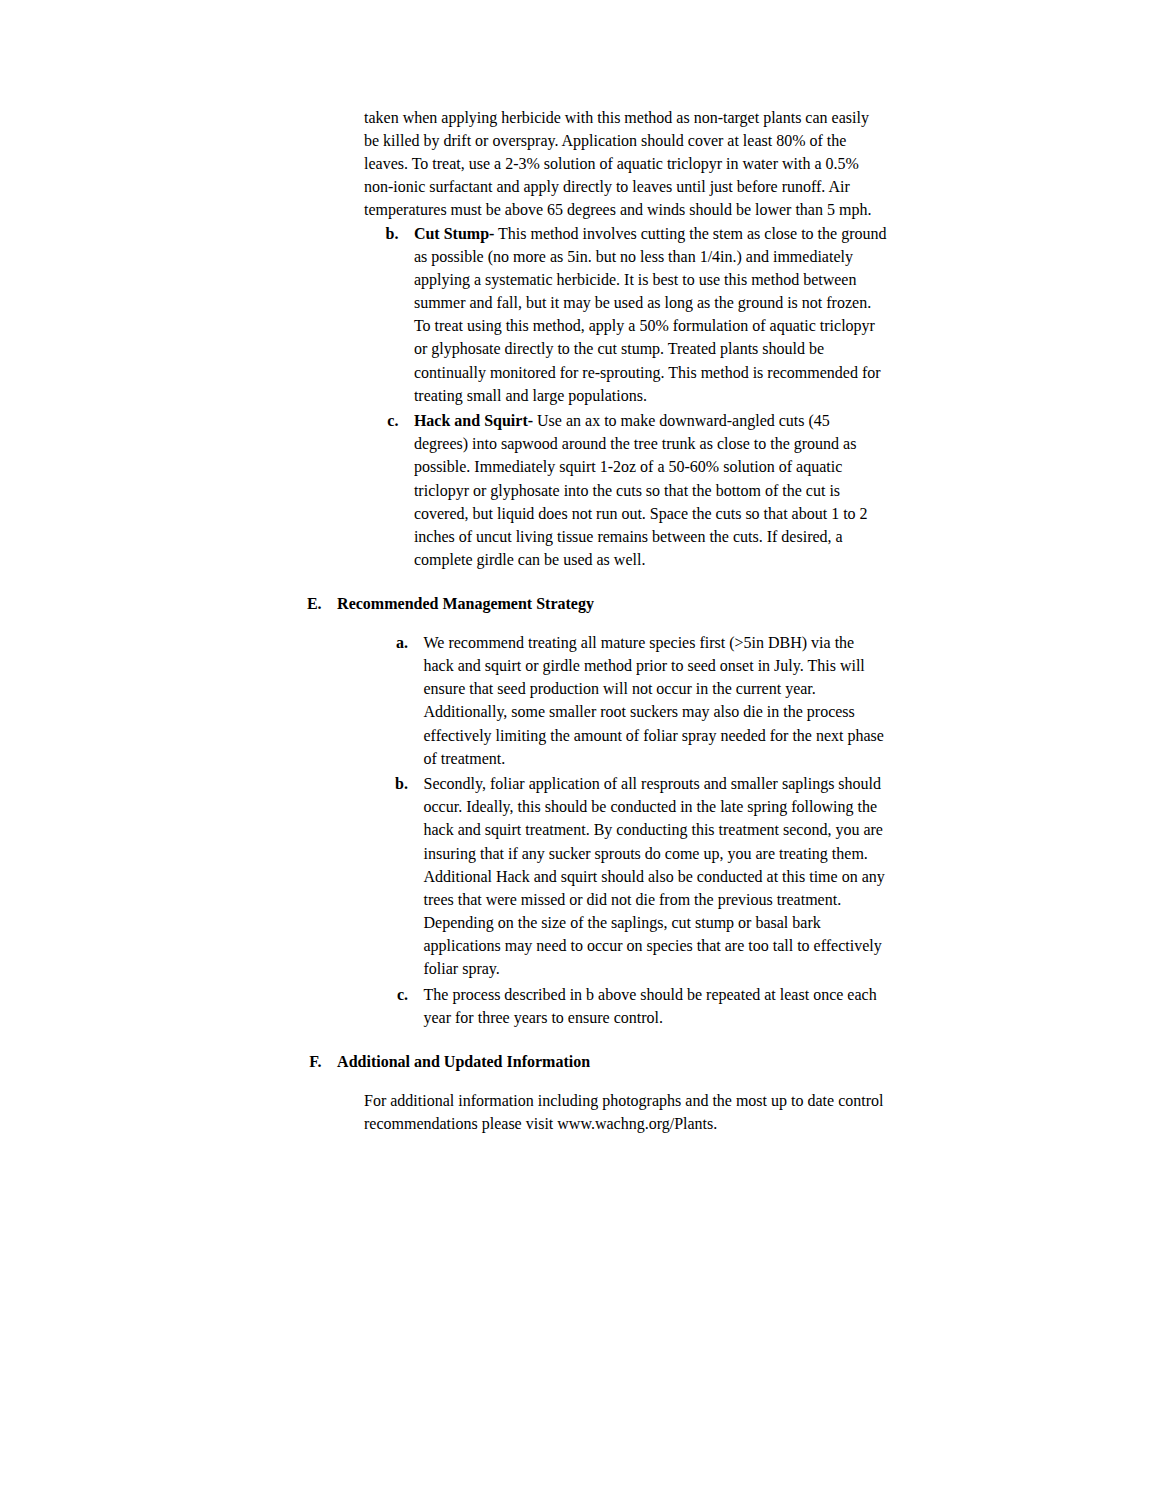taken when applying herbicide with this method as non-target plants can easily be killed by drift or overspray. Application should cover at least 80% of the leaves. To treat, use a 2-3% solution of aquatic triclopyr in water with a 0.5% non-ionic surfactant and apply directly to leaves until just before runoff. Air temperatures must be above 65 degrees and winds should be lower than 5 mph.
Cut Stump- This method involves cutting the stem as close to the ground as possible (no more as 5in. but no less than 1/4in.) and immediately applying a systematic herbicide. It is best to use this method between summer and fall, but it may be used as long as the ground is not frozen. To treat using this method, apply a 50% formulation of aquatic triclopyr or glyphosate directly to the cut stump. Treated plants should be continually monitored for re-sprouting. This method is recommended for treating small and large populations.
Hack and Squirt- Use an ax to make downward-angled cuts (45 degrees) into sapwood around the tree trunk as close to the ground as possible. Immediately squirt 1-2oz of a 50-60% solution of aquatic triclopyr or glyphosate into the cuts so that the bottom of the cut is covered, but liquid does not run out. Space the cuts so that about 1 to 2 inches of uncut living tissue remains between the cuts. If desired, a complete girdle can be used as well.
Recommended Management Strategy
We recommend treating all mature species first (>5in DBH) via the hack and squirt or girdle method prior to seed onset in July. This will ensure that seed production will not occur in the current year. Additionally, some smaller root suckers may also die in the process effectively limiting the amount of foliar spray needed for the next phase of treatment.
Secondly, foliar application of all resprouts and smaller saplings should occur. Ideally, this should be conducted in the late spring following the hack and squirt treatment. By conducting this treatment second, you are insuring that if any sucker sprouts do come up, you are treating them. Additional Hack and squirt should also be conducted at this time on any trees that were missed or did not die from the previous treatment. Depending on the size of the saplings, cut stump or basal bark applications may need to occur on species that are too tall to effectively foliar spray.
The process described in b above should be repeated at least once each year for three years to ensure control.
Additional and Updated Information
For additional information including photographs and the most up to date control recommendations please visit www.wachng.org/Plants.